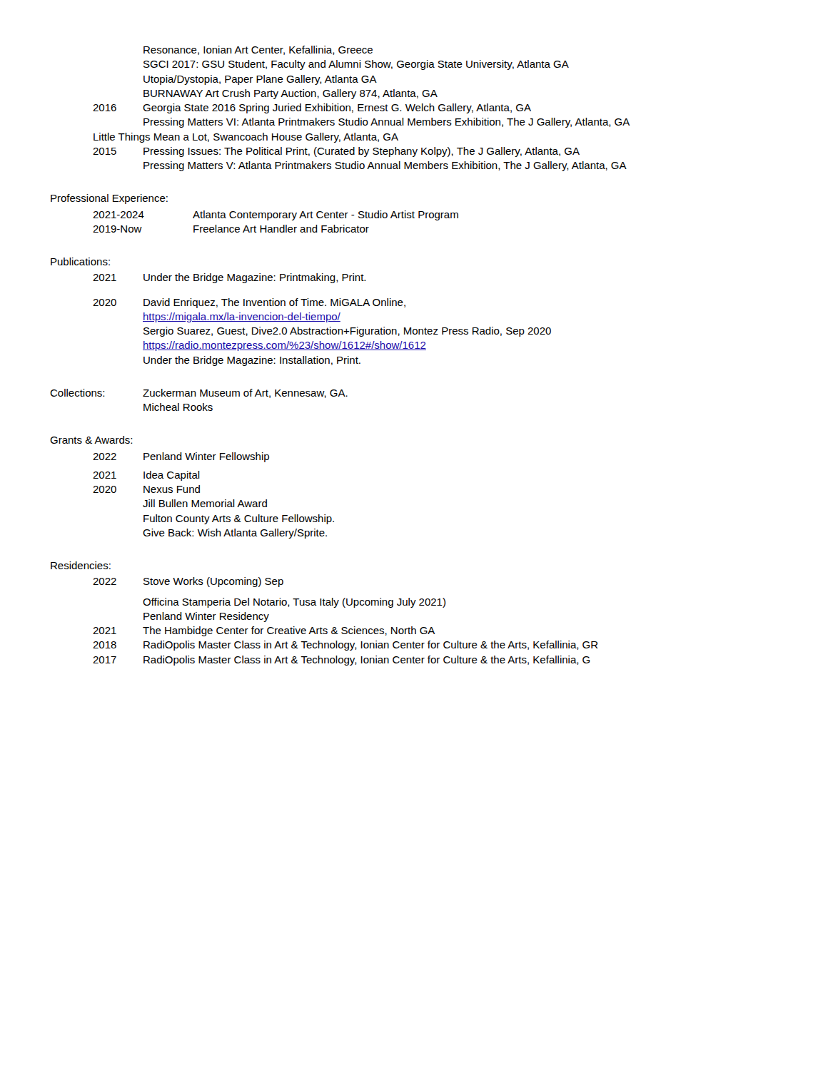Resonance, Ionian Art Center, Kefallinia, Greece
SGCI 2017: GSU Student, Faculty and Alumni Show, Georgia State University, Atlanta GA
Utopia/Dystopia, Paper Plane Gallery, Atlanta GA
BURNAWAY Art Crush Party Auction, Gallery 874, Atlanta, GA
2016
Georgia State 2016 Spring Juried Exhibition, Ernest G. Welch Gallery, Atlanta, GA
Pressing Matters VI: Atlanta Printmakers Studio Annual Members Exhibition, The J Gallery, Atlanta, GA
Little Things Mean a Lot, Swancoach House Gallery, Atlanta, GA
2015
Pressing Issues: The Political Print, (Curated by Stephany Kolpy), The J Gallery, Atlanta, GA
Pressing Matters V: Atlanta Printmakers Studio Annual Members Exhibition, The J Gallery, Atlanta, GA
Professional Experience:
2021-2024
Atlanta Contemporary Art Center - Studio Artist Program
2019-Now
Freelance Art Handler and Fabricator
Publications:
2021
Under the Bridge Magazine: Printmaking, Print.
2020
David Enriquez, The Invention of Time. MiGALA Online,
https://migala.mx/la-invencion-del-tiempo/
Sergio Suarez, Guest, Dive2.0 Abstraction+Figuration, Montez Press Radio, Sep 2020
https://radio.montezpress.com/%23/show/1612#/show/1612
Under the Bridge Magazine: Installation, Print.
Collections:
Zuckerman Museum of Art, Kennesaw, GA.
Micheal Rooks
Grants & Awards:
2022
Penland Winter Fellowship
2021
Idea Capital
2020
Nexus Fund
Jill Bullen Memorial Award
Fulton County Arts & Culture Fellowship.
Give Back: Wish Atlanta Gallery/Sprite.
Residencies:
2022
Stove Works (Upcoming) Sep
Officina Stamperia Del Notario, Tusa Italy (Upcoming July 2021)
Penland Winter Residency
2021
The Hambidge Center for Creative Arts & Sciences, North GA
2018
RadiOpolis Master Class in Art & Technology, Ionian Center for Culture & the Arts, Kefallinia, GR
2017
RadiOpolis Master Class in Art & Technology, Ionian Center for Culture & the Arts, Kefallinia, G